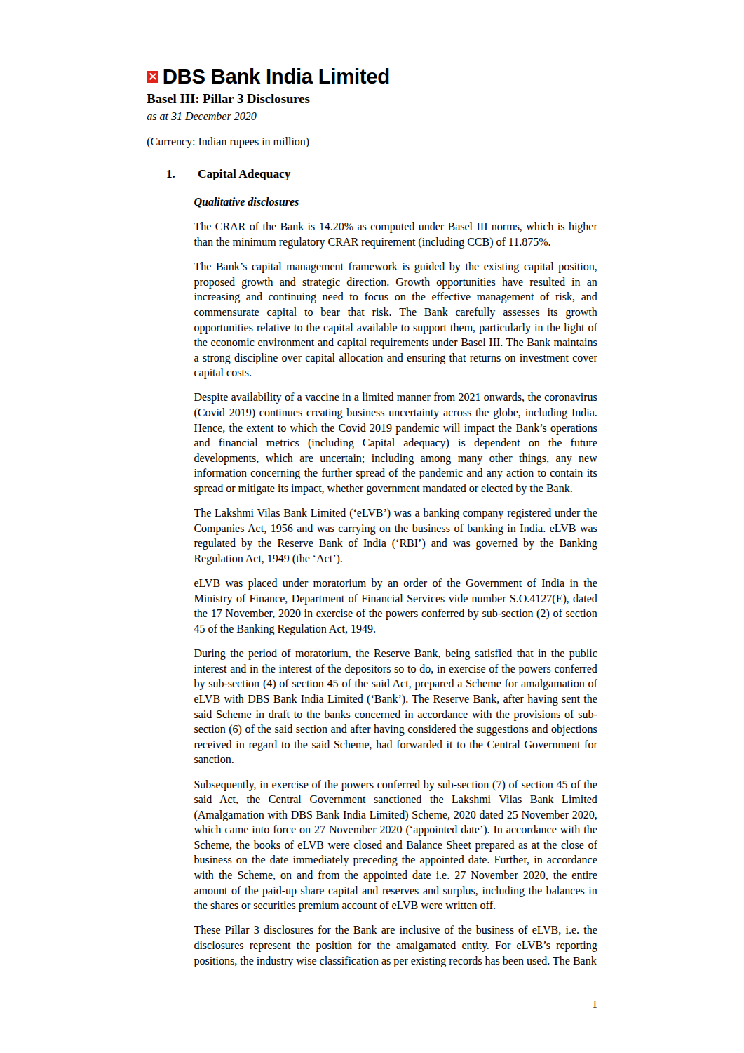DBS Bank India Limited
Basel III: Pillar 3 Disclosures
as at 31 December 2020
(Currency: Indian rupees in million)
1. Capital Adequacy
Qualitative disclosures
The CRAR of the Bank is 14.20% as computed under Basel III norms, which is higher than the minimum regulatory CRAR requirement (including CCB) of 11.875%.
The Bank’s capital management framework is guided by the existing capital position, proposed growth and strategic direction. Growth opportunities have resulted in an increasing and continuing need to focus on the effective management of risk, and commensurate capital to bear that risk. The Bank carefully assesses its growth opportunities relative to the capital available to support them, particularly in the light of the economic environment and capital requirements under Basel III. The Bank maintains a strong discipline over capital allocation and ensuring that returns on investment cover capital costs.
Despite availability of a vaccine in a limited manner from 2021 onwards, the coronavirus (Covid 2019) continues creating business uncertainty across the globe, including India. Hence, the extent to which the Covid 2019 pandemic will impact the Bank’s operations and financial metrics (including Capital adequacy) is dependent on the future developments, which are uncertain; including among many other things, any new information concerning the further spread of the pandemic and any action to contain its spread or mitigate its impact, whether government mandated or elected by the Bank.
The Lakshmi Vilas Bank Limited (‘eLVB’) was a banking company registered under the Companies Act, 1956 and was carrying on the business of banking in India. eLVB was regulated by the Reserve Bank of India (‘RBI’) and was governed by the Banking Regulation Act, 1949 (the ‘Act’).
eLVB was placed under moratorium by an order of the Government of India in the Ministry of Finance, Department of Financial Services vide number S.O.4127(E), dated the 17 November, 2020 in exercise of the powers conferred by sub-section (2) of section 45 of the Banking Regulation Act, 1949.
During the period of moratorium, the Reserve Bank, being satisfied that in the public interest and in the interest of the depositors so to do, in exercise of the powers conferred by sub-section (4) of section 45 of the said Act, prepared a Scheme for amalgamation of eLVB with DBS Bank India Limited (‘Bank’). The Reserve Bank, after having sent the said Scheme in draft to the banks concerned in accordance with the provisions of sub-section (6) of the said section and after having considered the suggestions and objections received in regard to the said Scheme, had forwarded it to the Central Government for sanction.
Subsequently, in exercise of the powers conferred by sub-section (7) of section 45 of the said Act, the Central Government sanctioned the Lakshmi Vilas Bank Limited (Amalgamation with DBS Bank India Limited) Scheme, 2020 dated 25 November 2020, which came into force on 27 November 2020 (‘appointed date’). In accordance with the Scheme, the books of eLVB were closed and Balance Sheet prepared as at the close of business on the date immediately preceding the appointed date. Further, in accordance with the Scheme, on and from the appointed date i.e. 27 November 2020, the entire amount of the paid-up share capital and reserves and surplus, including the balances in the shares or securities premium account of eLVB were written off.
These Pillar 3 disclosures for the Bank are inclusive of the business of eLVB, i.e. the disclosures represent the position for the amalgamated entity. For eLVB’s reporting positions, the industry wise classification as per existing records has been used. The Bank
1